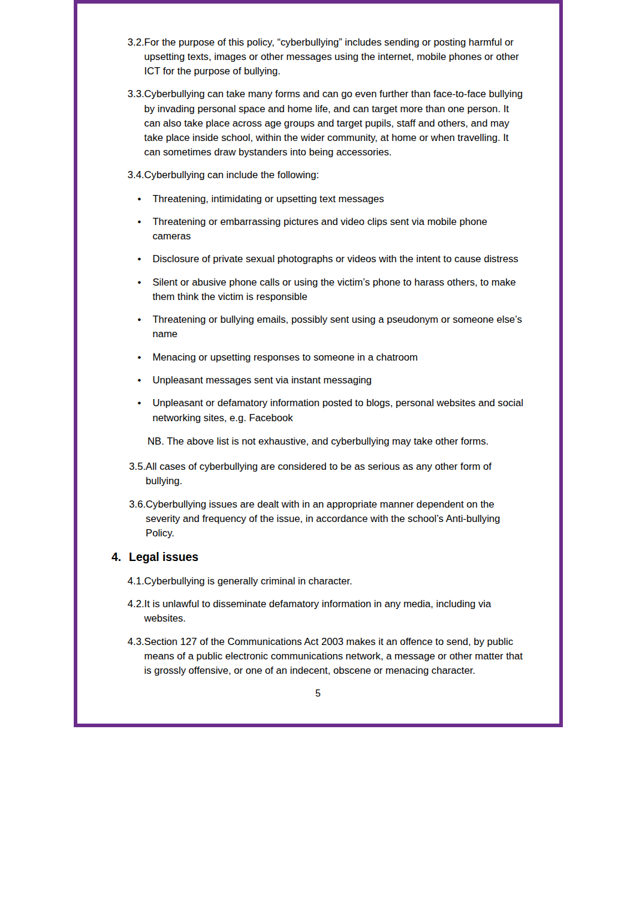3.2.
For the purpose of this policy, “cyberbullying” includes sending or posting harmful or upsetting texts, images or other messages using the internet, mobile phones or other ICT for the purpose of bullying.
3.3.
Cyberbullying can take many forms and can go even further than face-to-face bullying by invading personal space and home life, and can target more than one person. It can also take place across age groups and target pupils, staff and others, and may take place inside school, within the wider community, at home or when travelling. It can sometimes draw bystanders into being accessories.
3.4.
Cyberbullying can include the following:
Threatening, intimidating or upsetting text messages
Threatening or embarrassing pictures and video clips sent via mobile phone cameras
Disclosure of private sexual photographs or videos with the intent to cause distress
Silent or abusive phone calls or using the victim’s phone to harass others, to make them think the victim is responsible
Threatening or bullying emails, possibly sent using a pseudonym or someone else’s name
Menacing or upsetting responses to someone in a chatroom
Unpleasant messages sent via instant messaging
Unpleasant or defamatory information posted to blogs, personal websites and social networking sites, e.g. Facebook
NB. The above list is not exhaustive, and cyberbullying may take other forms.
3.5.
All cases of cyberbullying are considered to be as serious as any other form of bullying.
3.6.
Cyberbullying issues are dealt with in an appropriate manner dependent on the severity and frequency of the issue, in accordance with the school’s Anti-bullying Policy.
4.
Legal issues
4.1.
Cyberbullying is generally criminal in character.
4.2.
It is unlawful to disseminate defamatory information in any media, including via websites.
4.3.
Section 127 of the Communications Act 2003 makes it an offence to send, by public means of a public electronic communications network, a message or other matter that is grossly offensive, or one of an indecent, obscene or menacing character.
5